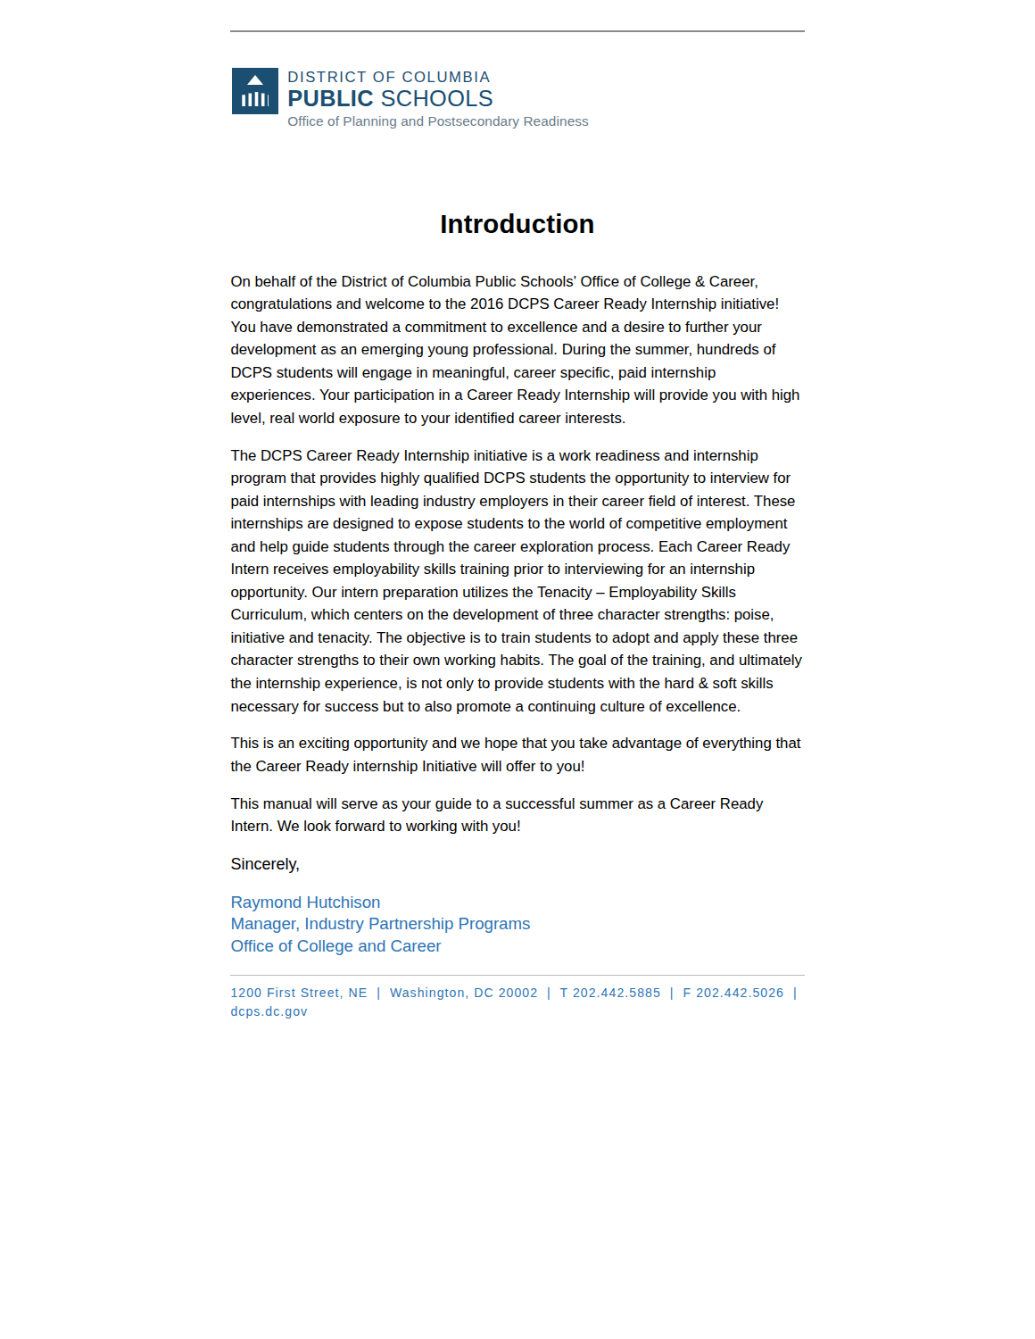DISTRICT OF COLUMBIA
PUBLIC SCHOOLS
Office of Planning and Postsecondary Readiness
Introduction
On behalf of the District of Columbia Public Schools' Office of College & Career, congratulations and welcome to the 2016 DCPS Career Ready Internship initiative! You have demonstrated a commitment to excellence and a desire to further your development as an emerging young professional. During the summer, hundreds of DCPS students will engage in meaningful, career specific, paid internship experiences. Your participation in a Career Ready Internship will provide you with high level, real world exposure to your identified career interests.
The DCPS Career Ready Internship initiative is a work readiness and internship program that provides highly qualified DCPS students the opportunity to interview for paid internships with leading industry employers in their career field of interest. These internships are designed to expose students to the world of competitive employment and help guide students through the career exploration process. Each Career Ready Intern receives employability skills training prior to interviewing for an internship opportunity. Our intern preparation utilizes the Tenacity – Employability Skills Curriculum, which centers on the development of three character strengths: poise, initiative and tenacity. The objective is to train students to adopt and apply these three character strengths to their own working habits. The goal of the training, and ultimately the internship experience, is not only to provide students with the hard & soft skills necessary for success but to also promote a continuing culture of excellence.
This is an exciting opportunity and we hope that you take advantage of everything that the Career Ready internship Initiative will offer to you!
This manual will serve as your guide to a successful summer as a Career Ready Intern. We look forward to working with you!
Sincerely,
Raymond Hutchison
Manager, Industry Partnership Programs
Office of College and Career
1200 First Street, NE | Washington, DC 20002 | T 202.442.5885 | F 202.442.5026 | dcps.dc.gov